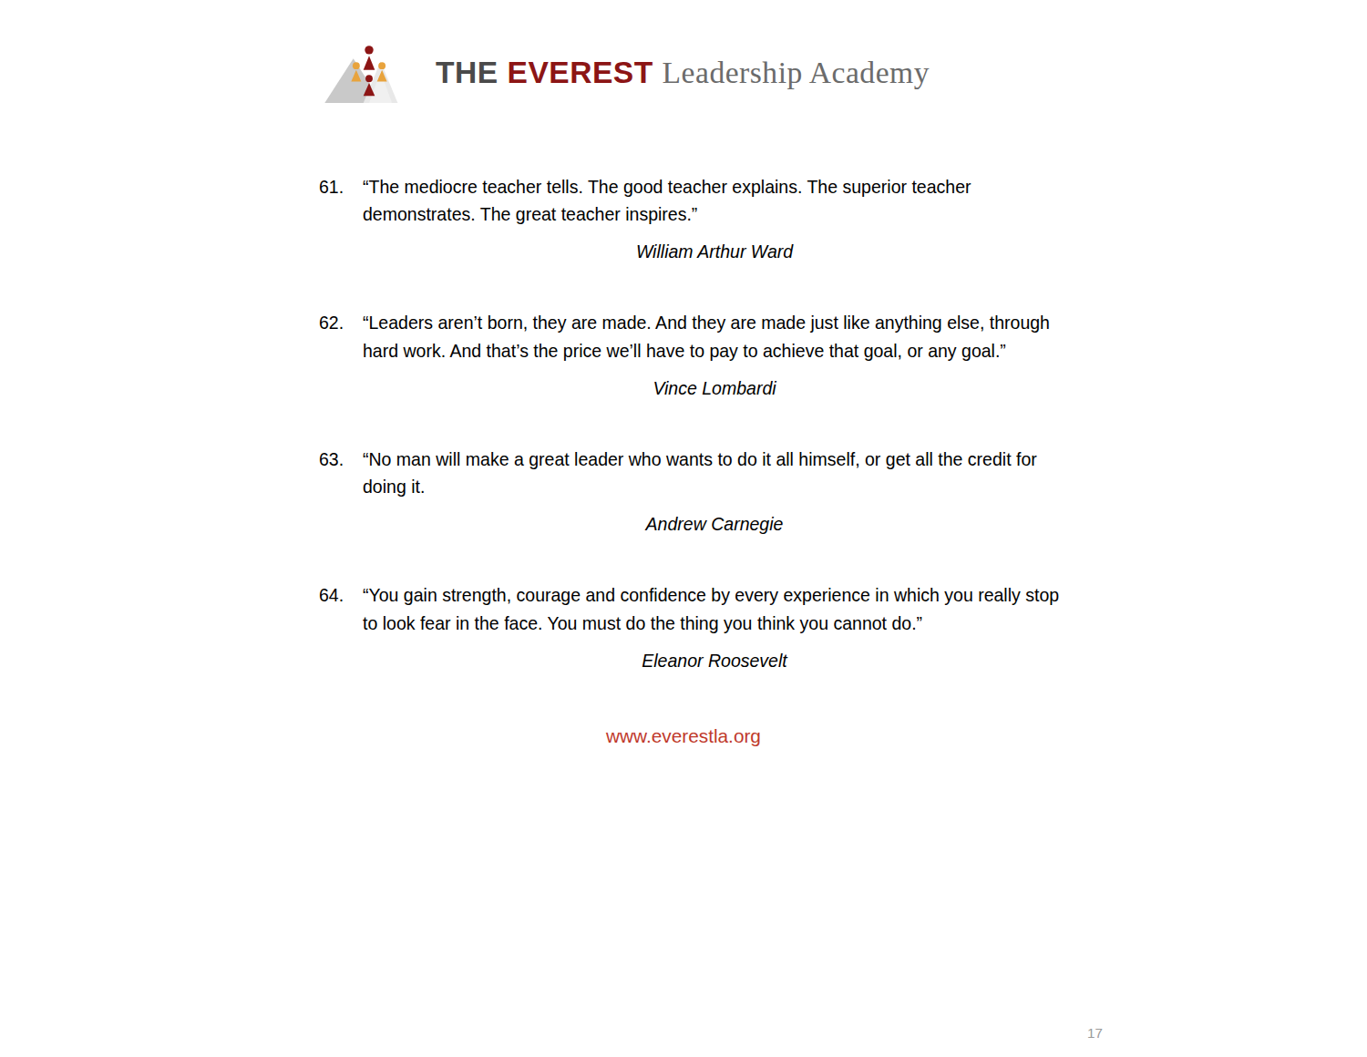THE EVEREST Leadership Academy
“The mediocre teacher tells. The good teacher explains. The superior teacher demonstrates. The great teacher inspires.”
William Arthur Ward
“Leaders aren’t born, they are made. And they are made just like anything else, through hard work. And that’s the price we’ll have to pay to achieve that goal, or any goal.”
Vince Lombardi
“No man will make a great leader who wants to do it all himself, or get all the credit for doing it.
Andrew Carnegie
“You gain strength, courage and confidence by every experience in which you really stop to look fear in the face. You must do the thing you think you cannot do.”
Eleanor Roosevelt
www.everestla.org
17